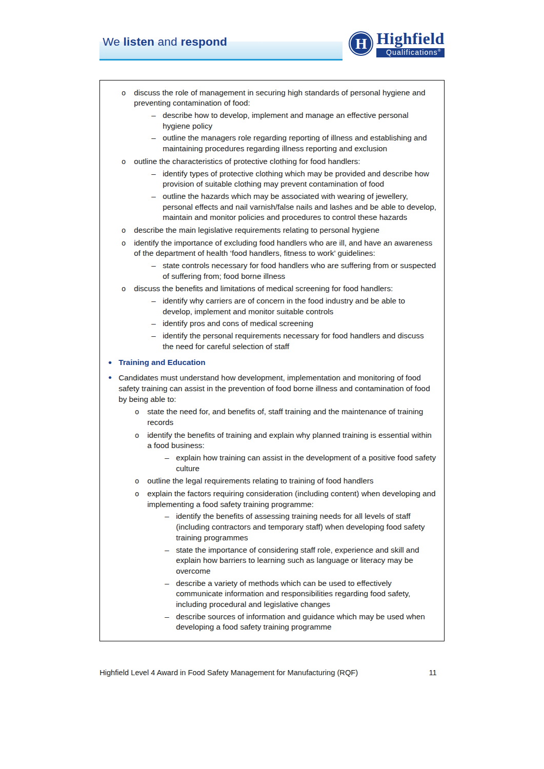We listen and respond
H
Highfield Qualifications®
discuss the role of management in securing high standards of personal hygiene and preventing contamination of food:
describe how to develop, implement and manage an effective personal hygiene policy
outline the managers role regarding reporting of illness and establishing and maintaining procedures regarding illness reporting and exclusion
outline the characteristics of protective clothing for food handlers:
identify types of protective clothing which may be provided and describe how provision of suitable clothing may prevent contamination of food
outline the hazards which may be associated with wearing of jewellery, personal effects and nail varnish/false nails and lashes and be able to develop, maintain and monitor policies and procedures to control these hazards
describe the main legislative requirements relating to personal hygiene
identify the importance of excluding food handlers who are ill, and have an awareness of the department of health ‘food handlers, fitness to work’ guidelines:
state controls necessary for food handlers who are suffering from or suspected of suffering from; food borne illness
discuss the benefits and limitations of medical screening for food handlers:
identify why carriers are of concern in the food industry and be able to develop, implement and monitor suitable controls
identify pros and cons of medical screening
identify the personal requirements necessary for food handlers and discuss the need for careful selection of staff
Training and Education
Candidates must understand how development, implementation and monitoring of food safety training can assist in the prevention of food borne illness and contamination of food by being able to:
state the need for, and benefits of, staff training and the maintenance of training records
identify the benefits of training and explain why planned training is essential within a food business:
explain how training can assist in the development of a positive food safety culture
outline the legal requirements relating to training of food handlers
explain the factors requiring consideration (including content) when developing and implementing a food safety training programme:
identify the benefits of assessing training needs for all levels of staff (including contractors and temporary staff) when developing food safety training programmes
state the importance of considering staff role, experience and skill and explain how barriers to learning such as language or literacy may be overcome
describe a variety of methods which can be used to effectively communicate information and responsibilities regarding food safety, including procedural and legislative changes
describe sources of information and guidance which may be used when developing a food safety training programme
Highfield Level 4 Award in Food Safety Management for Manufacturing (RQF)
11